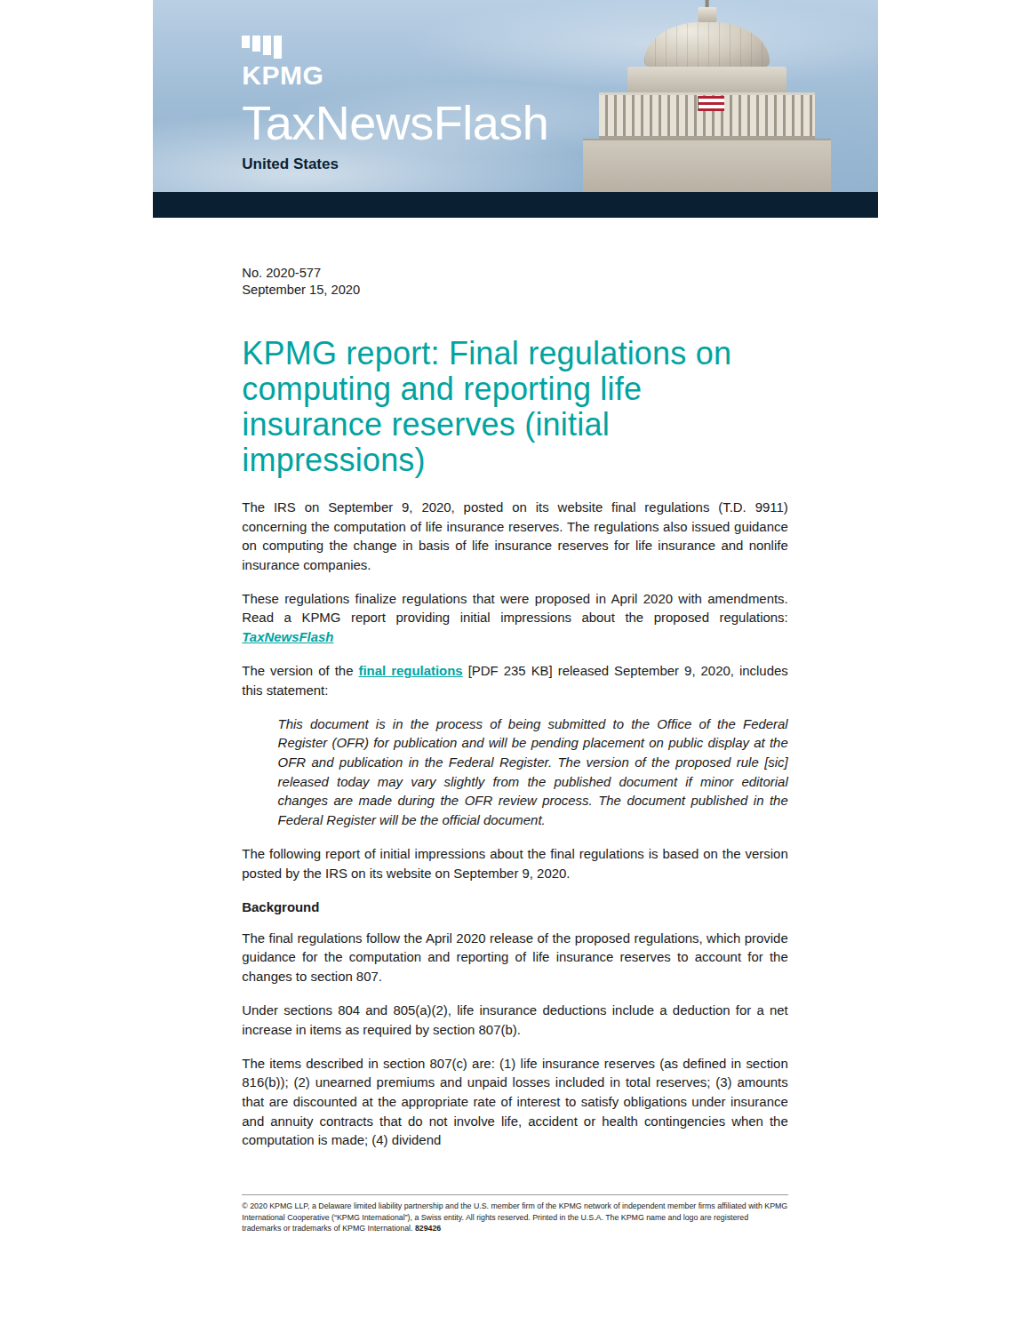KPMG
TaxNewsFlash
United States
No. 2020-577
September 15, 2020
KPMG report: Final regulations on computing and reporting life insurance reserves (initial impressions)
The IRS on September 9, 2020, posted on its website final regulations (T.D. 9911) concerning the computation of life insurance reserves. The regulations also issued guidance on computing the change in basis of life insurance reserves for life insurance and nonlife insurance companies.
These regulations finalize regulations that were proposed in April 2020 with amendments. Read a KPMG report providing initial impressions about the proposed regulations: TaxNewsFlash
The version of the final regulations [PDF 235 KB] released September 9, 2020, includes this statement:
This document is in the process of being submitted to the Office of the Federal Register (OFR) for publication and will be pending placement on public display at the OFR and publication in the Federal Register. The version of the proposed rule [sic] released today may vary slightly from the published document if minor editorial changes are made during the OFR review process. The document published in the Federal Register will be the official document.
The following report of initial impressions about the final regulations is based on the version posted by the IRS on its website on September 9, 2020.
Background
The final regulations follow the April 2020 release of the proposed regulations, which provide guidance for the computation and reporting of life insurance reserves to account for the changes to section 807.
Under sections 804 and 805(a)(2), life insurance deductions include a deduction for a net increase in items as required by section 807(b).
The items described in section 807(c) are: (1) life insurance reserves (as defined in section 816(b)); (2) unearned premiums and unpaid losses included in total reserves; (3) amounts that are discounted at the appropriate rate of interest to satisfy obligations under insurance and annuity contracts that do not involve life, accident or health contingencies when the computation is made; (4) dividend
© 2020 KPMG LLP, a Delaware limited liability partnership and the U.S. member firm of the KPMG network of independent member firms affiliated with KPMG International Cooperative (“KPMG International”), a Swiss entity. All rights reserved. Printed in the U.S.A. The KPMG name and logo are registered trademarks or trademarks of KPMG International. 829426